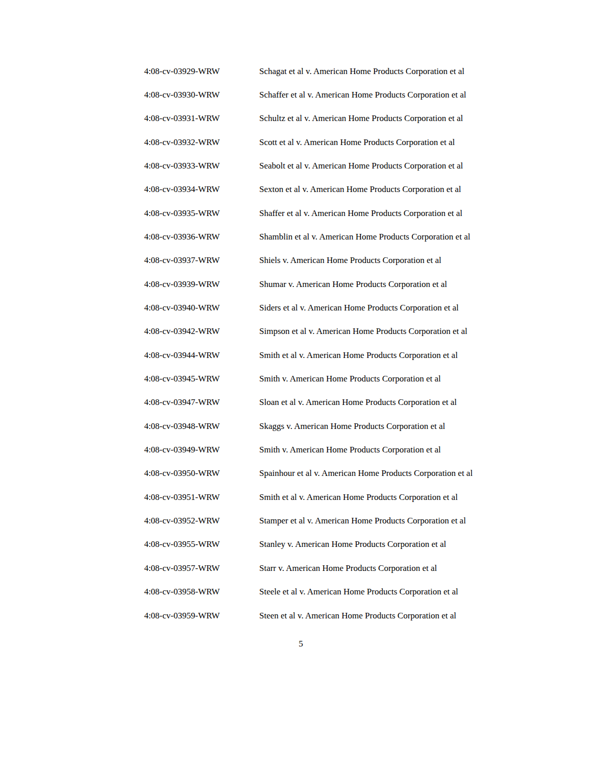4:08-cv-03929-WRW Schagat et al v. American Home Products Corporation et al
4:08-cv-03930-WRW Schaffer et al v. American Home Products Corporation et al
4:08-cv-03931-WRW Schultz et al v. American Home Products Corporation et al
4:08-cv-03932-WRW Scott et al v. American Home Products Corporation et al
4:08-cv-03933-WRW Seabolt et al v. American Home Products Corporation et al
4:08-cv-03934-WRW Sexton et al v. American Home Products Corporation et al
4:08-cv-03935-WRW Shaffer et al v. American Home Products Corporation et al
4:08-cv-03936-WRW Shamblin et al v. American Home Products Corporation et al
4:08-cv-03937-WRW Shiels v. American Home Products Corporation et al
4:08-cv-03939-WRW Shumar v. American Home Products Corporation et al
4:08-cv-03940-WRW Siders et al v. American Home Products Corporation et al
4:08-cv-03942-WRW Simpson et al v. American Home Products Corporation et al
4:08-cv-03944-WRW Smith et al v. American Home Products Corporation et al
4:08-cv-03945-WRW Smith v. American Home Products Corporation et al
4:08-cv-03947-WRW Sloan et al v. American Home Products Corporation et al
4:08-cv-03948-WRW Skaggs v. American Home Products Corporation et al
4:08-cv-03949-WRW Smith v. American Home Products Corporation et al
4:08-cv-03950-WRW Spainhour et al v. American Home Products Corporation et al
4:08-cv-03951-WRW Smith et al v. American Home Products Corporation et al
4:08-cv-03952-WRW Stamper et al v. American Home Products Corporation et al
4:08-cv-03955-WRW Stanley v. American Home Products Corporation et al
4:08-cv-03957-WRW Starr v. American Home Products Corporation et al
4:08-cv-03958-WRW Steele et al v. American Home Products Corporation et al
4:08-cv-03959-WRW Steen et al v. American Home Products Corporation et al
5